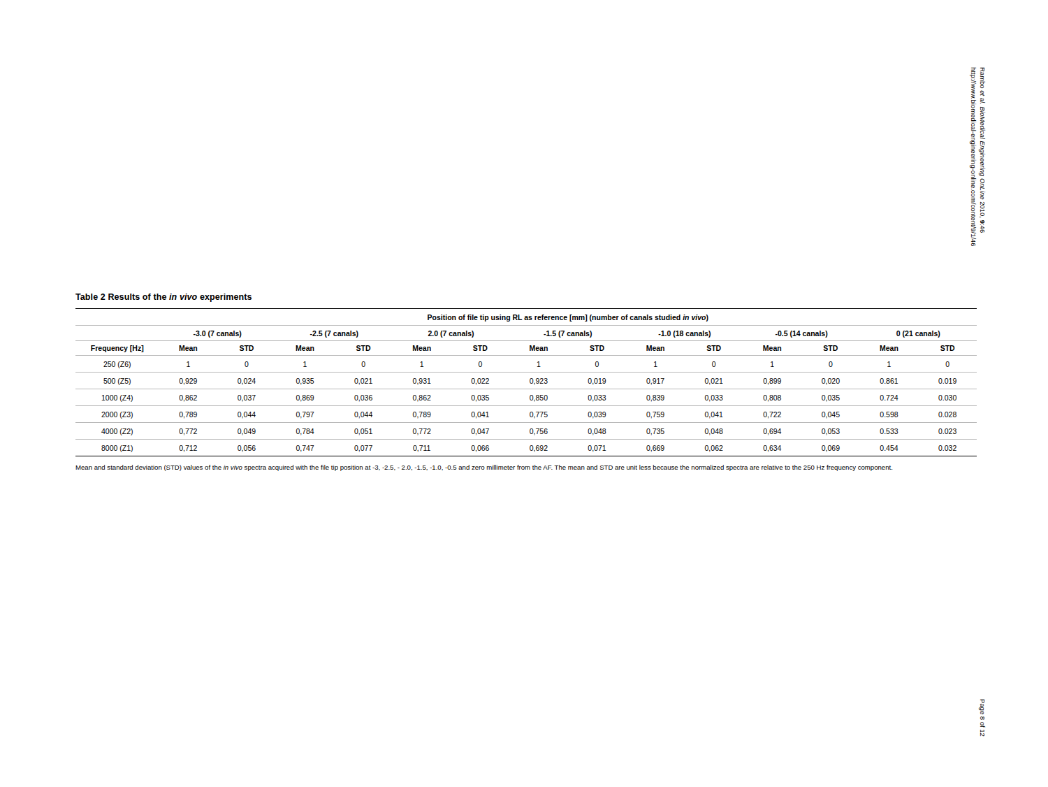Rambo et al. BioMedical Engineering OnLine 2010, 9:46
http://www.biomedical-engineering-online.com/content/9/1/46
Page 8 of 12
Table 2 Results of the in vivo experiments
| | Position of file tip using RL as reference [mm] (number of canals studied in vivo ) |
| --- | --- |
| | -3.0 (7 canals) | -2.5 (7 canals) | 2.0 (7 canals) | -1.5 (7 canals) | -1.0 (18 canals) | -0.5 (14 canals) | 0 (21 canals) |
| Frequency [Hz] | Mean | STD | Mean | STD | Mean | STD | Mean | STD | Mean | STD | Mean | STD | Mean | STD |
| 250 (Z6) | 1 | 0 | 1 | 0 | 1 | 0 | 1 | 0 | 1 | 0 | 1 | 0 | 1 | 0 |
| 500 (Z5) | 0,929 | 0,024 | 0,935 | 0,021 | 0,931 | 0,022 | 0,923 | 0,019 | 0,917 | 0,021 | 0,899 | 0,020 | 0.861 | 0.019 |
| 1000 (Z4) | 0,862 | 0,037 | 0,869 | 0,036 | 0,862 | 0,035 | 0,850 | 0,033 | 0,839 | 0,033 | 0,808 | 0,035 | 0.724 | 0.030 |
| 2000 (Z3) | 0,789 | 0,044 | 0,797 | 0,044 | 0,789 | 0,041 | 0,775 | 0,039 | 0,759 | 0,041 | 0,722 | 0,045 | 0.598 | 0.028 |
| 4000 (Z2) | 0,772 | 0,049 | 0,784 | 0,051 | 0,772 | 0,047 | 0,756 | 0,048 | 0,735 | 0,048 | 0,694 | 0,053 | 0.533 | 0.023 |
| 8000 (Z1) | 0,712 | 0,056 | 0,747 | 0,077 | 0,711 | 0,066 | 0,692 | 0,071 | 0,669 | 0,062 | 0,634 | 0,069 | 0.454 | 0.032 |
Mean and standard deviation (STD) values of the in vivo spectra acquired with the file tip position at -3, -2.5, - 2.0, -1.5, -1.0, -0.5 and zero millimeter from the AF. The mean and STD are unit less because the normalized spectra are relative to the 250 Hz frequency component.